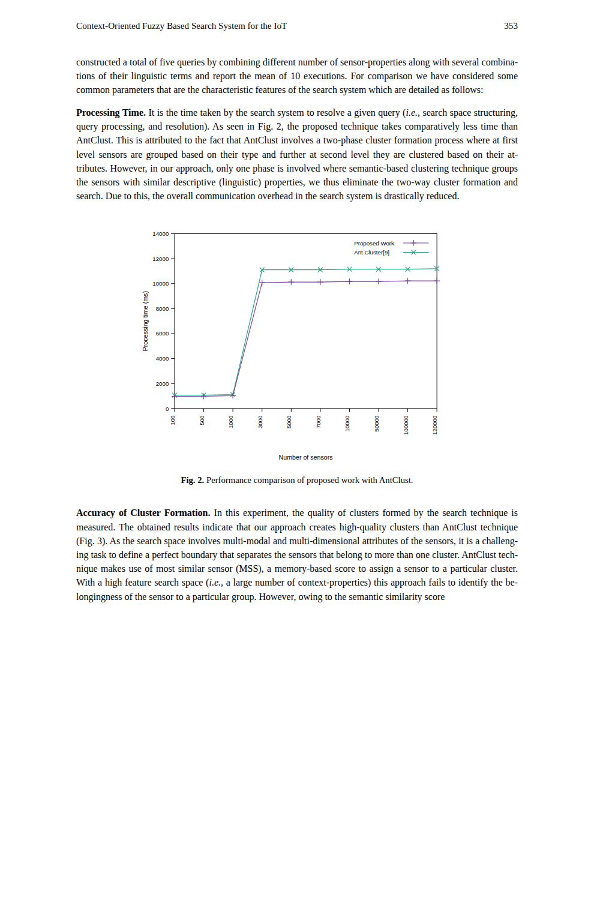Context-Oriented Fuzzy Based Search System for the IoT 353
constructed a total of five queries by combining different number of sensor-properties along with several combinations of their linguistic terms and report the mean of 10 executions. For comparison we have considered some common parameters that are the characteristic features of the search system which are detailed as follows:
Processing Time. It is the time taken by the search system to resolve a given query (i.e., search space structuring, query processing, and resolution). As seen in Fig. 2, the proposed technique takes comparatively less time than AntClust. This is attributed to the fact that AntClust involves a two-phase cluster formation process where at first level sensors are grouped based on their type and further at second level they are clustered based on their attributes. However, in our approach, only one phase is involved where semantic-based clustering technique groups the sensors with similar descriptive (linguistic) properties, we thus eliminate the two-way cluster formation and search. Due to this, the overall communication overhead in the search system is drastically reduced.
0 2000 4000 6000 8000 10000 12000 14000 Processing time (ms) 100 500 1000 3000 5000 7000 10000 50000 100000 120000 Number of sensors Proposed Work Ant Cluster[9]
Fig. 2. Performance comparison of proposed work with AntClust.
Accuracy of Cluster Formation. In this experiment, the quality of clusters formed by the search technique is measured. The obtained results indicate that our approach creates high-quality clusters than AntClust technique (Fig. 3). As the search space involves multi-modal and multi-dimensional attributes of the sensors, it is a challenging task to define a perfect boundary that separates the sensors that belong to more than one cluster. AntClust technique makes use of most similar sensor (MSS), a memory-based score to assign a sensor to a particular cluster. With a high feature search space (i.e., a large number of context-properties) this approach fails to identify the belongingness of the sensor to a particular group. However, owing to the semantic similarity score